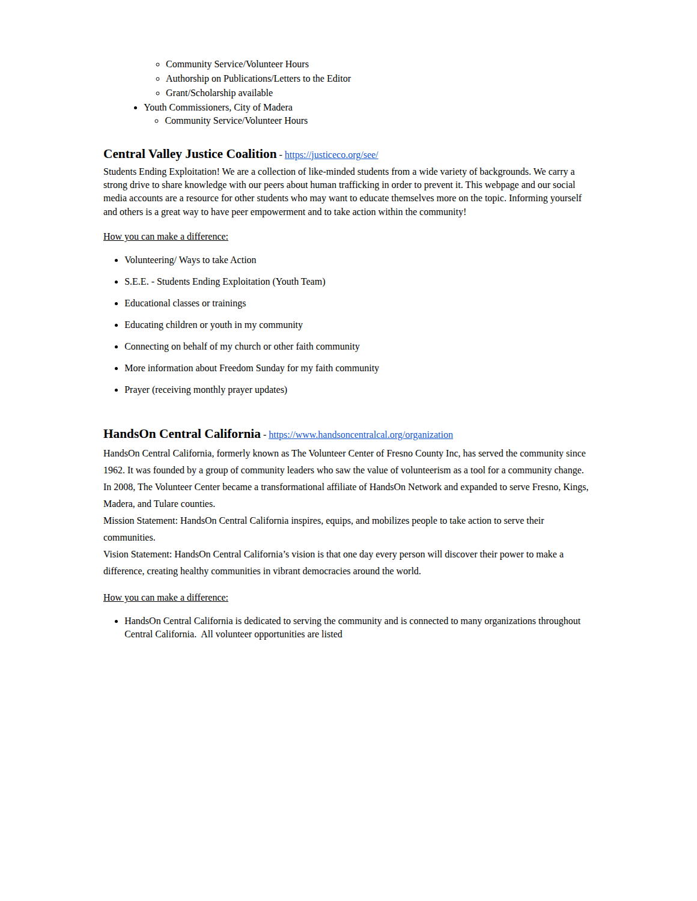Community Service/Volunteer Hours
Authorship on Publications/Letters to the Editor
Grant/Scholarship available
Youth Commissioners, City of Madera
Community Service/Volunteer Hours
Central Valley Justice Coalition
- https://justiceco.org/see/
Students Ending Exploitation! We are a collection of like-minded students from a wide variety of backgrounds. We carry a strong drive to share knowledge with our peers about human trafficking in order to prevent it. This webpage and our social media accounts are a resource for other students who may want to educate themselves more on the topic. Informing yourself and others is a great way to have peer empowerment and to take action within the community!
How you can make a difference:
Volunteering/ Ways to take Action
S.E.E. - Students Ending Exploitation (Youth Team)
Educational classes or trainings
Educating children or youth in my community
Connecting on behalf of my church or other faith community
More information about Freedom Sunday for my faith community
Prayer (receiving monthly prayer updates)
HandsOn Central California
- https://www.handsoncentralcal.org/organization
HandsOn Central California, formerly known as The Volunteer Center of Fresno County Inc, has served the community since 1962. It was founded by a group of community leaders who saw the value of volunteerism as a tool for a community change. In 2008, The Volunteer Center became a transformational affiliate of HandsOn Network and expanded to serve Fresno, Kings, Madera, and Tulare counties.
Mission Statement: HandsOn Central California inspires, equips, and mobilizes people to take action to serve their communities.
Vision Statement: HandsOn Central California’s vision is that one day every person will discover their power to make a difference, creating healthy communities in vibrant democracies around the world.
How you can make a difference:
HandsOn Central California is dedicated to serving the community and is connected to many organizations throughout Central California. All volunteer opportunities are listed